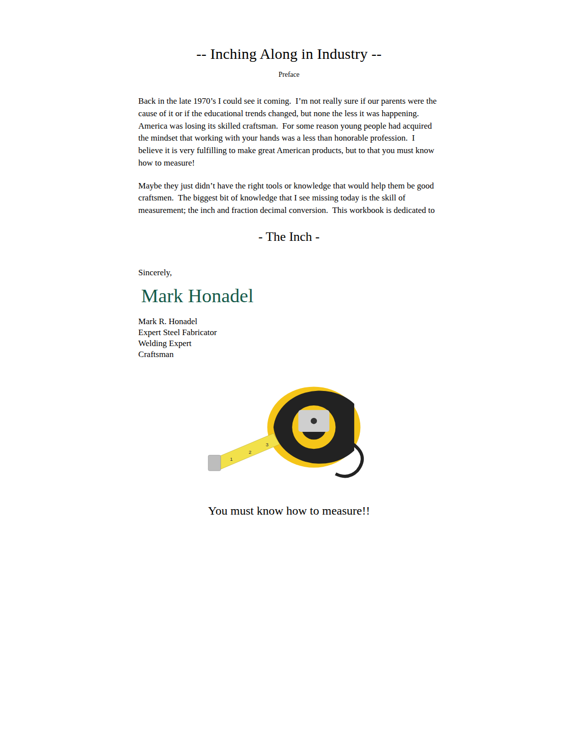-- Inching Along in Industry --
Preface
Back in the late 1970’s I could see it coming. I’m not really sure if our parents were the cause of it or if the educational trends changed, but none the less it was happening. America was losing its skilled craftsman. For some reason young people had acquired the mindset that working with your hands was a less than honorable profession. I believe it is very fulfilling to make great American products, but to that you must know how to measure!
Maybe they just didn’t have the right tools or knowledge that would help them be good craftsmen. The biggest bit of knowledge that I see missing today is the skill of measurement; the inch and fraction decimal conversion. This workbook is dedicated to
- The Inch -
Sincerely,
Mark R. Honadel
Expert Steel Fabricator
Welding Expert
Craftsman
You must know how to measure!!